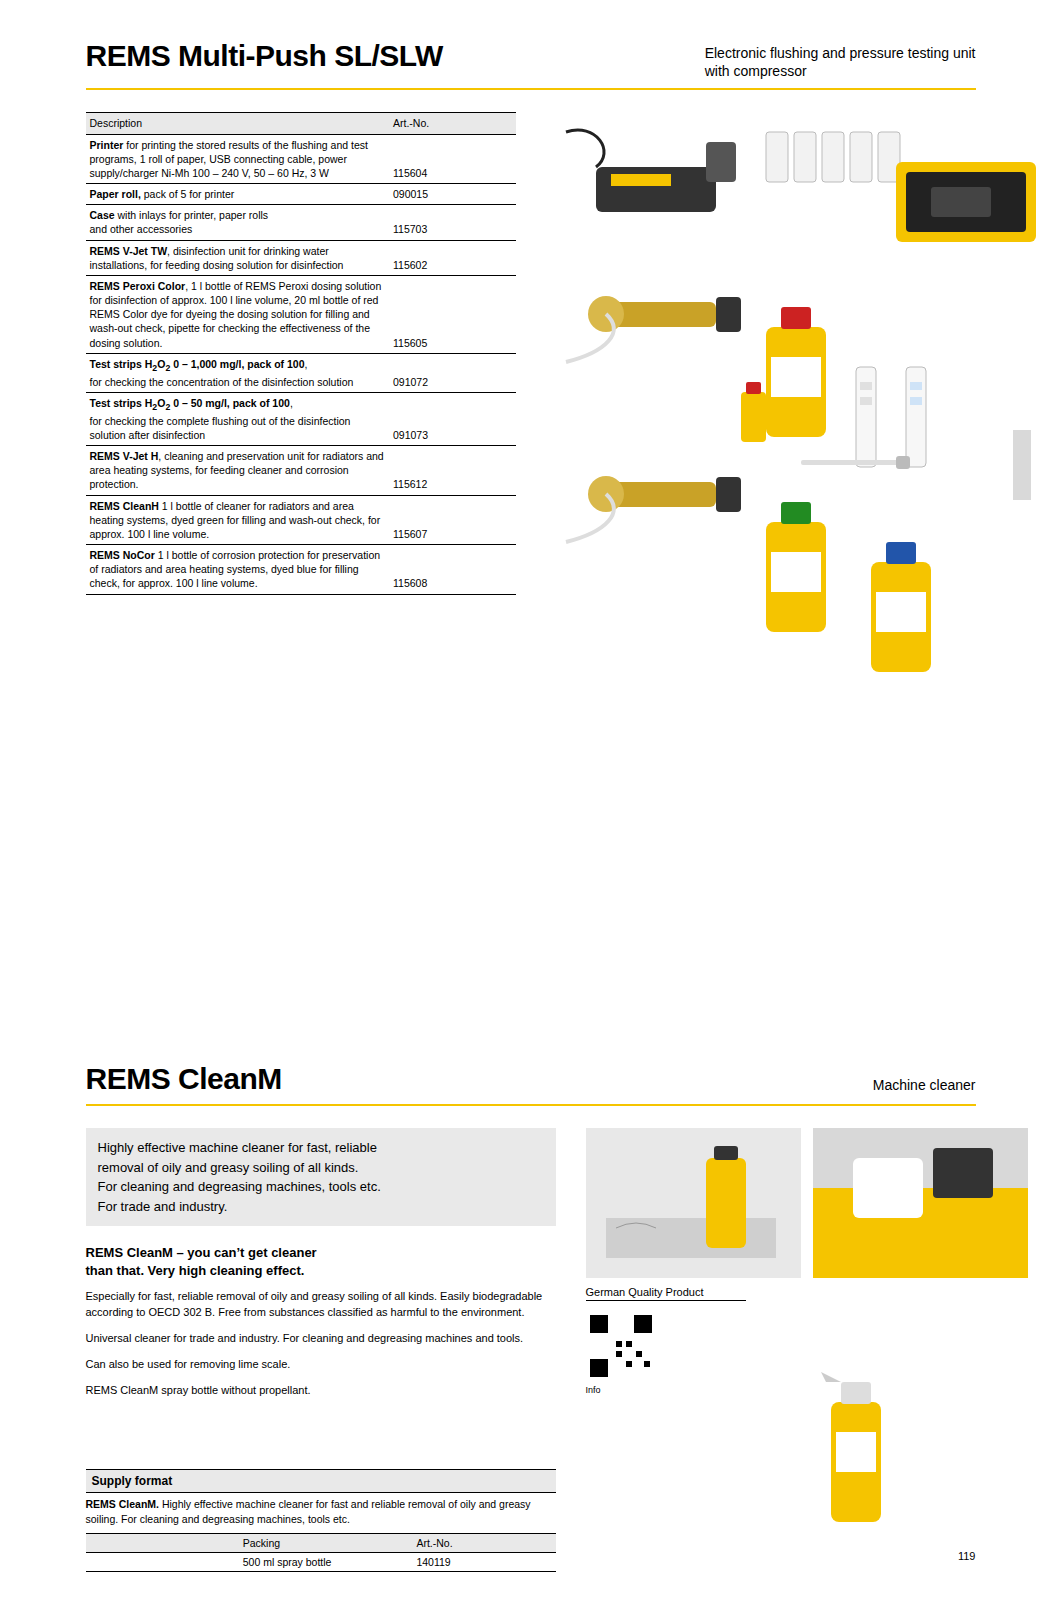REMS Multi-Push SL/SLW
Electronic flushing and pressure testing unit
with compressor
| Description | Art.-No. | |
| --- | --- | --- |
| Printer for printing the stored results of the flushing and test programs, 1 roll of paper, USB connecting cable, power supply/charger Ni-Mh 100 – 240 V, 50 – 60 Hz, 3 W | 115604 | |
| Paper roll, pack of 5 for printer | 090015 | |
| Case with inlays for printer, paper rolls and other accessories | 115703 | |
| REMS V-Jet TW , disinfection unit for drinking water installations, for feeding dosing solution for disinfection | 115602 | |
| REMS Peroxi Color , 1 l bottle of REMS Peroxi dosing solution for disinfection of approx. 100 l line volume, 20 ml bottle of red REMS Color dye for dyeing the dosing solution for filling and wash-out check, pipette for checking the effectiveness of the dosing solution. | 115605 | |
| Test strips H 2 O 2 0 – 1,000 mg/l, pack of 100 , for checking the concentration of the disinfection solution | 091072 | |
| Test strips H 2 O 2 0 – 50 mg/l, pack of 100 , for checking the complete flushing out of the disinfection solution after disinfection | 091073 | |
| REMS V-Jet H , cleaning and preservation unit for radiators and area heating systems, for feeding cleaner and corrosion protection. | 115612 | |
| REMS CleanH 1 l bottle of cleaner for radiators and area heating systems, dyed green for filling and wash-out check, for approx. 100 l line volume. | 115607 | |
| REMS NoCor 1 l bottle of corrosion protection for preservation of radiators and area heating systems, dyed blue for filling check, for approx. 100 l line volume. | 115608 | |
REMS CleanM
Machine cleaner
Highly effective machine cleaner for fast, reliable
removal of oily and greasy soiling of all kinds.
For cleaning and degreasing machines, tools etc.
For trade and industry.
REMS CleanM – you can’t get cleaner
than that. Very high cleaning effect.
Especially for fast, reliable removal of oily and greasy soiling of all kinds. Easily biodegradable according to OECD 302 B. Free from substances classified as harmful to the environment.
Universal cleaner for trade and industry. For cleaning and degreasing machines and tools.
Can also be used for removing lime scale.
REMS CleanM spray bottle without propellant.
German Quality Product
Info
Supply format
REMS CleanM. Highly effective machine cleaner for fast and reliable removal of oily and greasy soiling. For cleaning and degreasing machines, tools etc.
| | Packing | Art.-No. | |
| --- | --- | --- | --- |
| | 500 ml spray bottle | 140119 | |
119